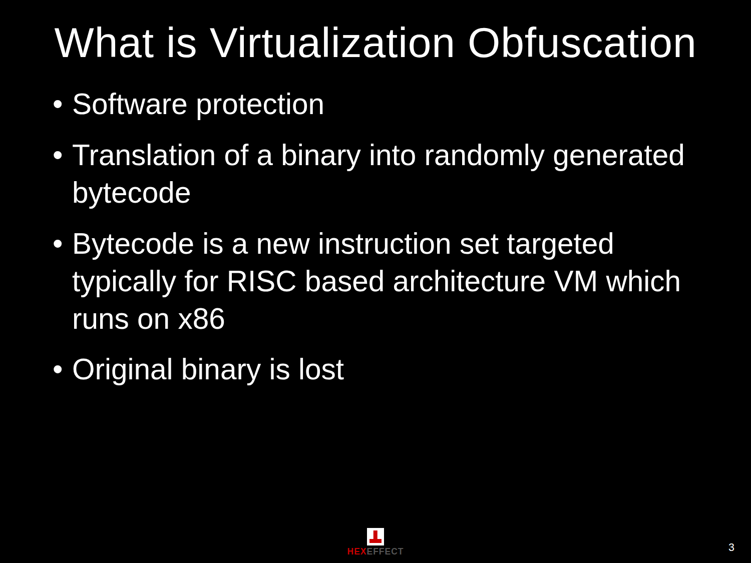What is Virtualization Obfuscation
Software protection
Translation of a binary into randomly generated bytecode
Bytecode is a new instruction set targeted typically for RISC based architecture VM which runs on x86
Original binary is lost
HEX EFFECT
3